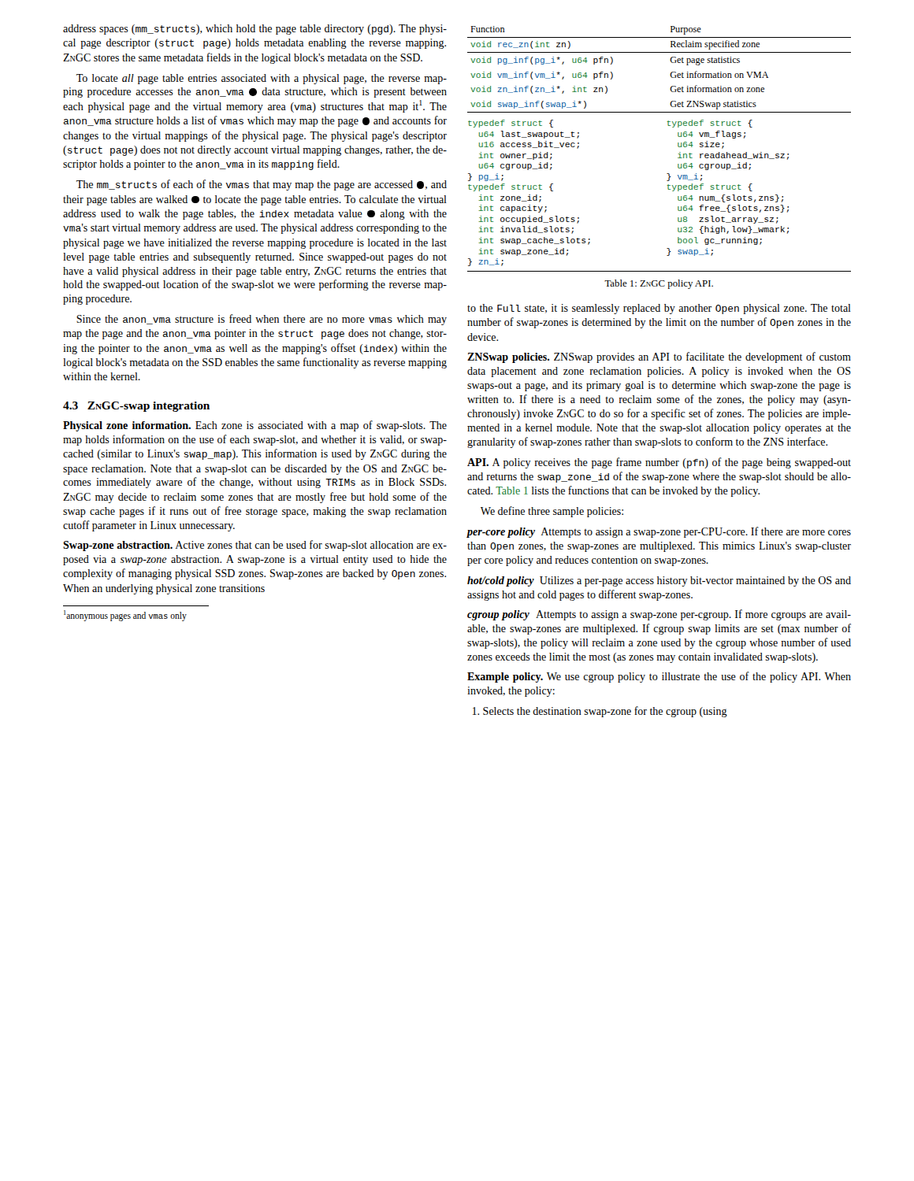address spaces (mm_structs), which hold the page table directory (pgd). The physical page descriptor (struct page) holds metadata enabling the reverse mapping. ZnGC stores the same metadata fields in the logical block's metadata on the SSD.
To locate all page table entries associated with a physical page, the reverse mapping procedure accesses the anon_vma 1 data structure, which is present between each physical page and the virtual memory area (vma) structures that map it1. The anon_vma structure holds a list of vmas which may map the page 2 and accounts for changes to the virtual mappings of the physical page. The physical page's descriptor (struct page) does not not directly account virtual mapping changes, rather, the descriptor holds a pointer to the anon_vma in its mapping field.
The mm_structs of each of the vmas that may map the page are accessed 3, and their page tables are walked 4 to locate the page table entries. To calculate the virtual address used to walk the page tables, the index metadata value 5 along with the vma's start virtual memory address are used. The physical address corresponding to the physical page we have initialized the reverse mapping procedure is located in the last level page table entries and subsequently returned. Since swapped-out pages do not have a valid physical address in their page table entry, ZnGC returns the entries that hold the swapped-out location of the swap-slot we were performing the reverse mapping procedure.
Since the anon_vma structure is freed when there are no more vmas which may map the page and the anon_vma pointer in the struct page does not change, storing the pointer to the anon_vma as well as the mapping's offset (index) within the logical block's metadata on the SSD enables the same functionality as reverse mapping within the kernel.
4.3 ZnGC-swap integration
Physical zone information. Each zone is associated with a map of swap-slots. The map holds information on the use of each swap-slot, and whether it is valid, or swap-cached (similar to Linux's swap_map). This information is used by ZnGC during the space reclamation. Note that a swap-slot can be discarded by the OS and ZnGC becomes immediately aware of the change, without using TRIMs as in Block SSDs. ZnGC may decide to reclaim some zones that are mostly free but hold some of the swap cache pages if it runs out of free storage space, making the swap reclamation cutoff parameter in Linux unnecessary.
Swap-zone abstraction. Active zones that can be used for swap-slot allocation are exposed via a swap-zone abstraction. A swap-zone is a virtual entity used to hide the complexity of managing physical SSD zones. Swap-zones are backed by Open zones. When an underlying physical zone transitions
1anonymous pages and vmas only
| Function | Purpose |
| void rec_zn ( int zn) | Reclaim specified zone |
| void pg_inf ( pg_i *, u64 pfn) | Get page statistics |
| void vm_inf ( vm_i *, u64 pfn) | Get information on VMA |
| void zn_inf ( zn_i *, int zn) | Get information on zone |
| void swap_inf ( swap_i *) | Get ZNSwap statistics |
typedef struct { u64 last_swapout_t; u16 access_bit_vec; int owner_pid; u64 cgroup_id; } pg_i; typedef struct { int zone_id; int capacity; int occupied_slots; int invalid_slots; int swap_cache_slots; int swap_zone_id; } zn_i;
typedef struct { u64 vm_flags; u64 size; int readahead_win_sz; u64 cgroup_id; } vm_i; typedef struct { u64 num_{slots,zns}; u64 free_{slots,zns}; u8 zslot_array_sz; u32 {high,low}_wmark; bool gc_running; } swap_i;
Table 1: ZnGC policy API.
to the Full state, it is seamlessly replaced by another Open physical zone. The total number of swap-zones is determined by the limit on the number of Open zones in the device.
ZNSwap policies. ZNSwap provides an API to facilitate the development of custom data placement and zone reclamation policies. A policy is invoked when the OS swaps-out a page, and its primary goal is to determine which swap-zone the page is written to. If there is a need to reclaim some of the zones, the policy may (asynchronously) invoke ZnGC to do so for a specific set of zones. The policies are implemented in a kernel module. Note that the swap-slot allocation policy operates at the granularity of swap-zones rather than swap-slots to conform to the ZNS interface.
API. A policy receives the page frame number (pfn) of the page being swapped-out and returns the swap_zone_id of the swap-zone where the swap-slot should be allocated. Table 1 lists the functions that can be invoked by the policy.
We define three sample policies:
per-core policy Attempts to assign a swap-zone per-CPU-core. If there are more cores than Open zones, the swap-zones are multiplexed. This mimics Linux's swap-cluster per core policy and reduces contention on swap-zones.
hot/cold policy Utilizes a per-page access history bit-vector maintained by the OS and assigns hot and cold pages to different swap-zones.
cgroup policy Attempts to assign a swap-zone per-cgroup. If more cgroups are available, the swap-zones are multiplexed. If cgroup swap limits are set (max number of swap-slots), the policy will reclaim a zone used by the cgroup whose number of used zones exceeds the limit the most (as zones may contain invalidated swap-slots).
Example policy. We use cgroup policy to illustrate the use of the policy API. When invoked, the policy:
Selects the destination swap-zone for the cgroup (using